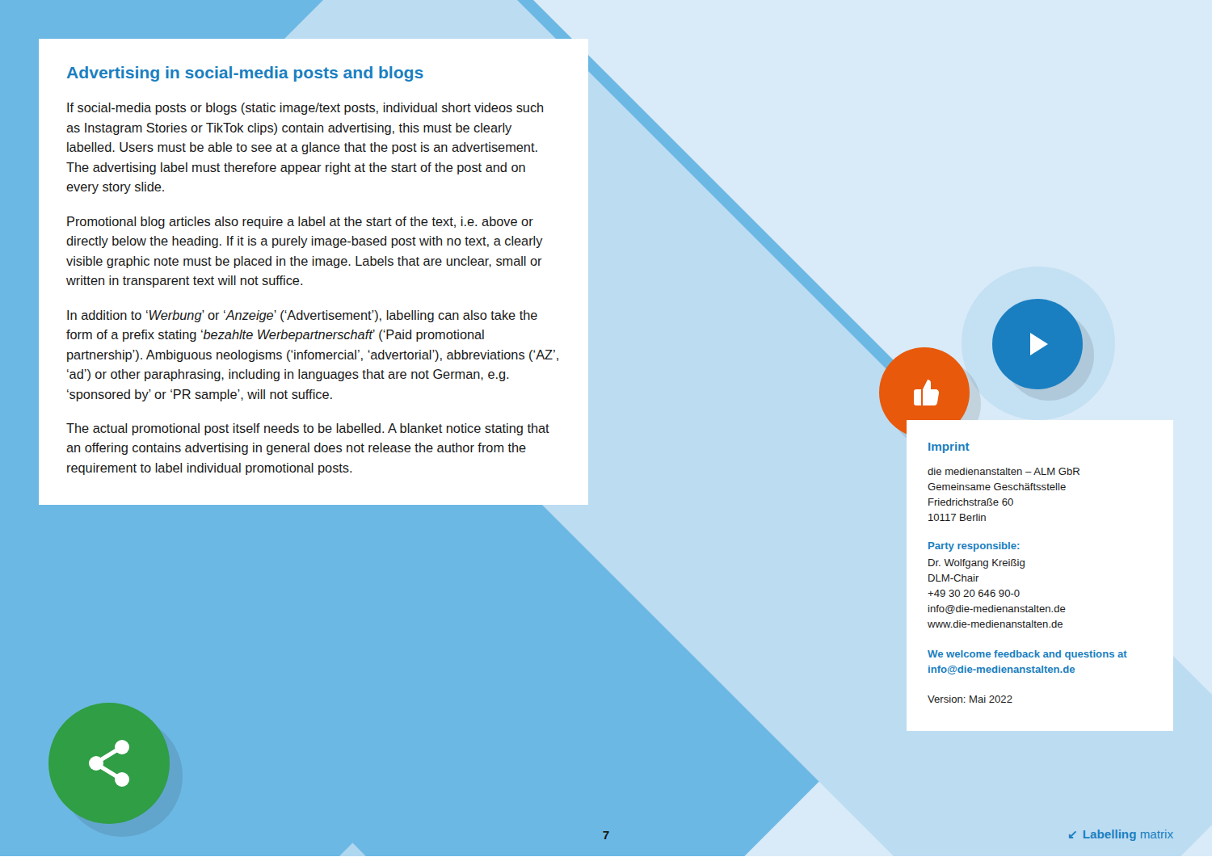Advertising in social-media posts and blogs
If social-media posts or blogs (static image/text posts, individual short videos such as Instagram Stories or TikTok clips) contain advertising, this must be clearly labelled. Users must be able to see at a glance that the post is an advertisement. The advertising label must therefore appear right at the start of the post and on every story slide.
Promotional blog articles also require a label at the start of the text, i.e. above or directly below the heading. If it is a purely image-based post with no text, a clearly visible graphic note must be placed in the image. Labels that are unclear, small or written in transparent text will not suffice.
In addition to ‘Werbung’ or ‘Anzeige’ (‘Advertisement’), labelling can also take the form of a prefix stating ‘bezahlte Werbepartnerschaft’ (‘Paid promotional partnership’). Ambiguous neologisms (‘infomercial’, ‘advertorial’), abbreviations (‘AZ’, ‘ad’) or other paraphrasing, including in languages that are not German, e.g. ‘sponsored by’ or ‘PR sample’, will not suffice.
The actual promotional post itself needs to be labelled. A blanket notice stating that an offering contains advertising in general does not release the author from the requirement to label individual promotional posts.
Imprint
die medienanstalten – ALM GbR
Gemeinsame Geschäftsstelle
Friedrichstraße 60
10117 Berlin
Party responsible:
Dr. Wolfgang Kreißig
DLM-Chair
+49 30 20 646 90-0
info@die-medienanstalten.de
www.die-medienanstalten.de
We welcome feedback and questions at info@die-medienanstalten.de
Version: Mai 2022
7 ↙Labelling matrix